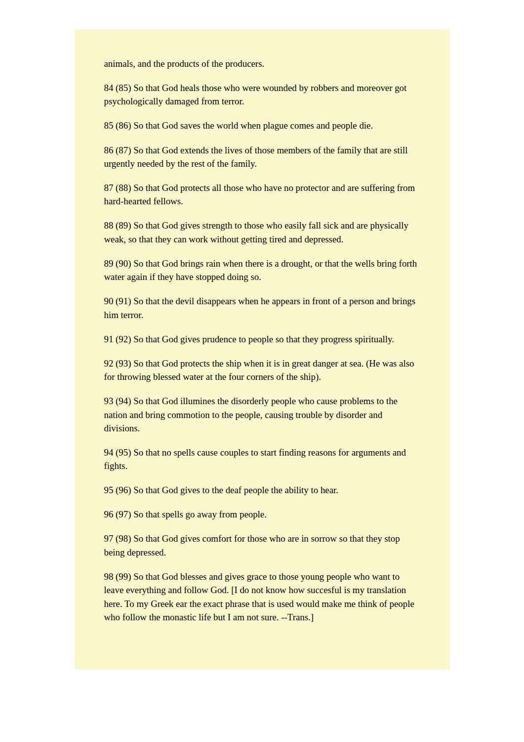animals, and the products of the producers.
84 (85) So that God heals those who were wounded by robbers and moreover got psychologically damaged from terror.
85 (86) So that God saves the world when plague comes and people die.
86 (87) So that God extends the lives of those members of the family that are still urgently needed by the rest of the family.
87 (88) So that God protects all those who have no protector and are suffering from hard-hearted fellows.
88 (89) So that God gives strength to those who easily fall sick and are physically weak, so that they can work without getting tired and depressed.
89 (90) So that God brings rain when there is a drought, or that the wells bring forth water again if they have stopped doing so.
90 (91) So that the devil disappears when he appears in front of a person and brings him terror.
91 (92) So that God gives prudence to people so that they progress spiritually.
92 (93) So that God protects the ship when it is in great danger at sea. (He was also for throwing blessed water at the four corners of the ship).
93 (94) So that God illumines the disorderly people who cause problems to the nation and bring commotion to the people, causing trouble by disorder and divisions.
94 (95) So that no spells cause couples to start finding reasons for arguments and fights.
95 (96) So that God gives to the deaf people the ability to hear.
96 (97) So that spells go away from people.
97 (98) So that God gives comfort for those who are in sorrow so that they stop being depressed.
98 (99) So that God blesses and gives grace to those young people who want to leave everything and follow God. [I do not know how succesful is my translation here. To my Greek ear the exact phrase that is used would make me think of people who follow the monastic life but I am not sure. --Trans.]